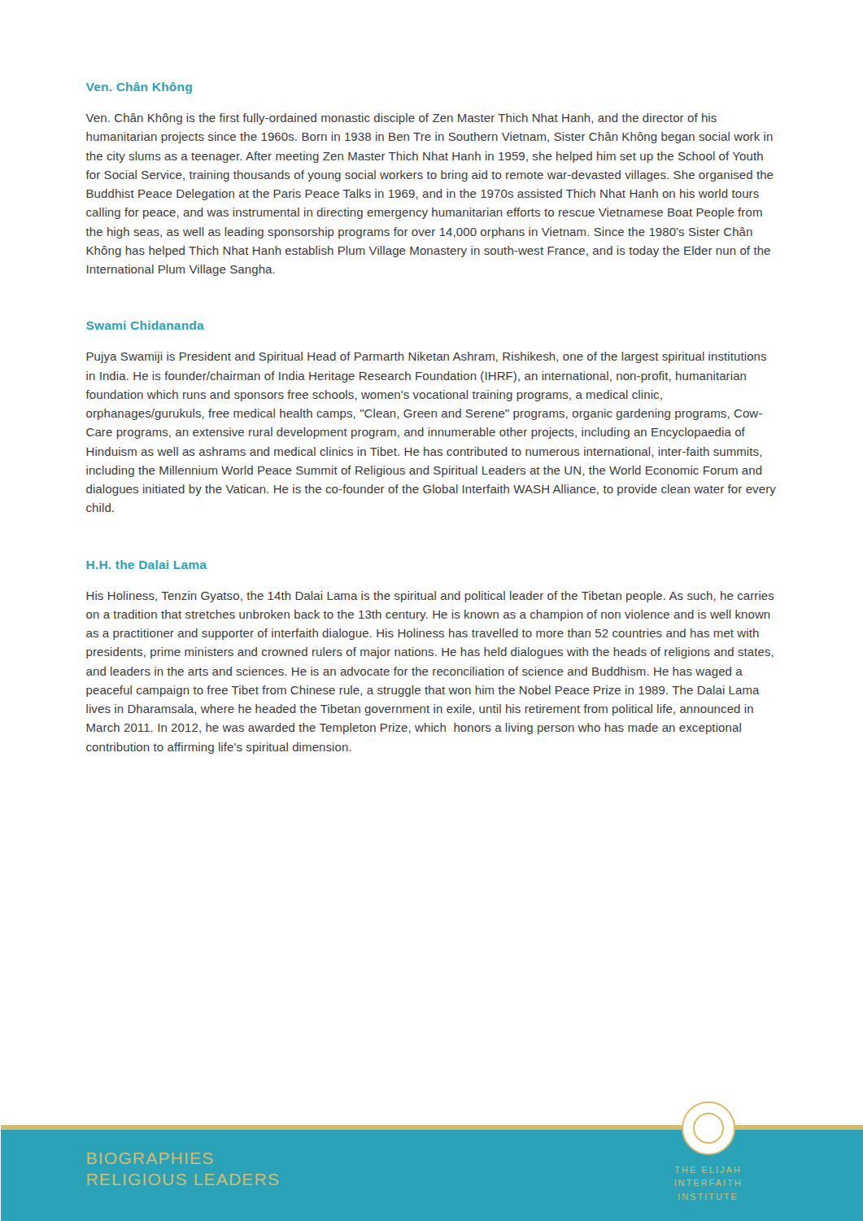Ven. Chân Không
Ven. Chân Không is the first fully-ordained monastic disciple of Zen Master Thich Nhat Hanh, and the director of his humanitarian projects since the 1960s. Born in 1938 in Ben Tre in Southern Vietnam, Sister Chân Không began social work in the city slums as a teenager. After meeting Zen Master Thich Nhat Hanh in 1959, she helped him set up the School of Youth for Social Service, training thousands of young social workers to bring aid to remote war-devasted villages. She organised the Buddhist Peace Delegation at the Paris Peace Talks in 1969, and in the 1970s assisted Thich Nhat Hanh on his world tours calling for peace, and was instrumental in directing emergency humanitarian efforts to rescue Vietnamese Boat People from the high seas, as well as leading sponsorship programs for over 14,000 orphans in Vietnam. Since the 1980's Sister Chân Không has helped Thich Nhat Hanh establish Plum Village Monastery in south-west France, and is today the Elder nun of the International Plum Village Sangha.
Swami Chidananda
Pujya Swamiji is President and Spiritual Head of Parmarth Niketan Ashram, Rishikesh, one of the largest spiritual institutions in India. He is founder/chairman of India Heritage Research Foundation (IHRF), an international, non-profit, humanitarian foundation which runs and sponsors free schools, women's vocational training programs, a medical clinic, orphanages/gurukuls, free medical health camps, "Clean, Green and Serene" programs, organic gardening programs, Cow-Care programs, an extensive rural development program, and innumerable other projects, including an Encyclopaedia of Hinduism as well as ashrams and medical clinics in Tibet. He has contributed to numerous international, inter-faith summits, including the Millennium World Peace Summit of Religious and Spiritual Leaders at the UN, the World Economic Forum and dialogues initiated by the Vatican. He is the co-founder of the Global Interfaith WASH Alliance, to provide clean water for every child.
H.H. the Dalai Lama
His Holiness, Tenzin Gyatso, the 14th Dalai Lama is the spiritual and political leader of the Tibetan people. As such, he carries on a tradition that stretches unbroken back to the 13th century. He is known as a champion of non violence and is well known as a practitioner and supporter of interfaith dialogue. His Holiness has travelled to more than 52 countries and has met with presidents, prime ministers and crowned rulers of major nations. He has held dialogues with the heads of religions and states, and leaders in the arts and sciences. He is an advocate for the reconciliation of science and Buddhism. He has waged a peaceful campaign to free Tibet from Chinese rule, a struggle that won him the Nobel Peace Prize in 1989. The Dalai Lama lives in Dharamsala, where he headed the Tibetan government in exile, until his retirement from political life, announced in March 2011. In 2012, he was awarded the Templeton Prize, which honors a living person who has made an exceptional contribution to affirming life's spiritual dimension.
BIOGRAPHIES
RELIGIOUS LEADERS
The Elijah
Interfaith
Institute